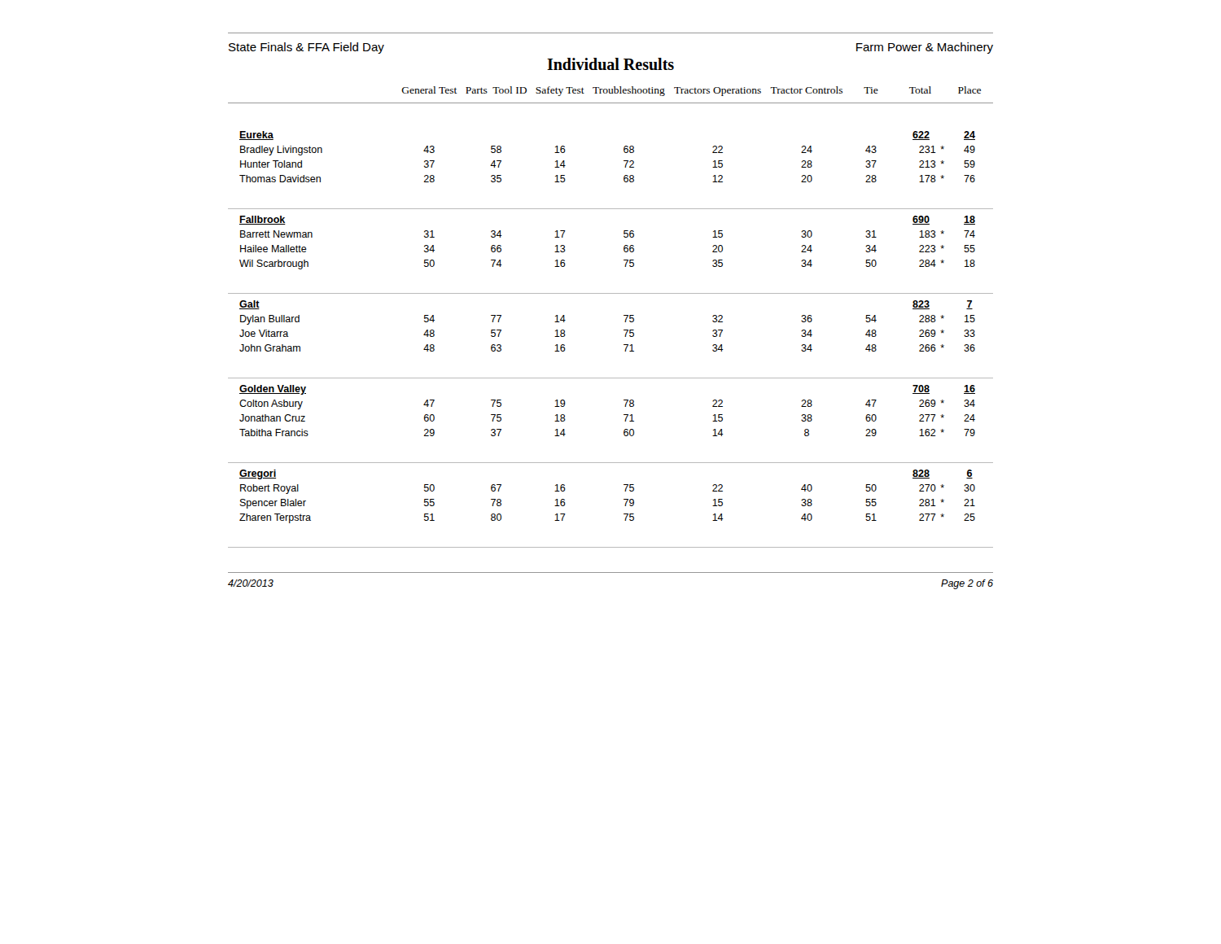State Finals & FFA Field Day
Farm Power & Machinery
Individual Results
| | General Test | Parts Tool ID | Safety Test | Troubleshooting | Tractors Operations | Tractor Controls | Tie | Total | Place |
| --- | --- | --- | --- | --- | --- | --- | --- | --- | --- |
| Eureka | | | | | | | | 622 | 24 |
| Bradley Livingston | 43 | 58 | 16 | 68 | 22 | 24 | 43 | 231 * | 49 |
| Hunter Toland | 37 | 47 | 14 | 72 | 15 | 28 | 37 | 213 * | 59 |
| Thomas Davidsen | 28 | 35 | 15 | 68 | 12 | 20 | 28 | 178 * | 76 |
| Fallbrook | | | | | | | | 690 | 18 |
| Barrett Newman | 31 | 34 | 17 | 56 | 15 | 30 | 31 | 183 * | 74 |
| Hailee Mallette | 34 | 66 | 13 | 66 | 20 | 24 | 34 | 223 * | 55 |
| Wil Scarbrough | 50 | 74 | 16 | 75 | 35 | 34 | 50 | 284 * | 18 |
| Galt | | | | | | | | 823 | 7 |
| Dylan Bullard | 54 | 77 | 14 | 75 | 32 | 36 | 54 | 288 * | 15 |
| Joe Vitarra | 48 | 57 | 18 | 75 | 37 | 34 | 48 | 269 * | 33 |
| John Graham | 48 | 63 | 16 | 71 | 34 | 34 | 48 | 266 * | 36 |
| Golden Valley | | | | | | | | 708 | 16 |
| Colton Asbury | 47 | 75 | 19 | 78 | 22 | 28 | 47 | 269 * | 34 |
| Jonathan Cruz | 60 | 75 | 18 | 71 | 15 | 38 | 60 | 277 * | 24 |
| Tabitha Francis | 29 | 37 | 14 | 60 | 14 | 8 | 29 | 162 * | 79 |
| Gregori | | | | | | | | 828 | 6 |
| Robert Royal | 50 | 67 | 16 | 75 | 22 | 40 | 50 | 270 * | 30 |
| Spencer Blaler | 55 | 78 | 16 | 79 | 15 | 38 | 55 | 281 * | 21 |
| Zharen Terpstra | 51 | 80 | 17 | 75 | 14 | 40 | 51 | 277 * | 25 |
4/20/2013
Page 2 of 6